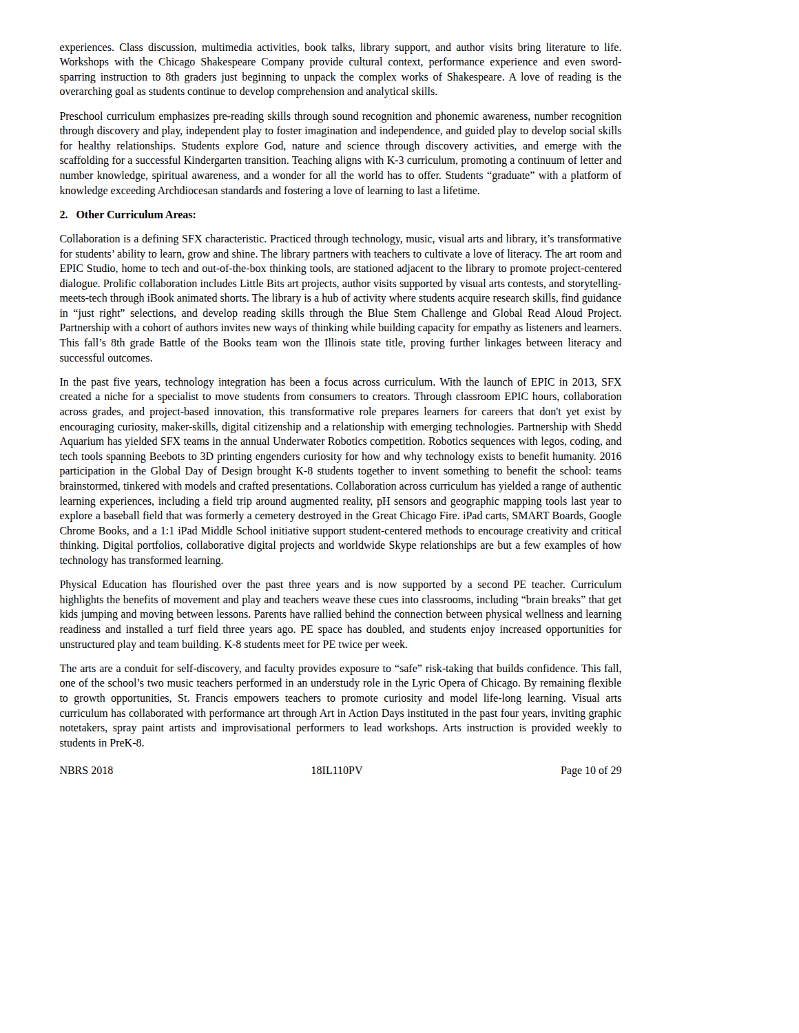experiences. Class discussion, multimedia activities, book talks, library support, and author visits bring literature to life. Workshops with the Chicago Shakespeare Company provide cultural context, performance experience and even sword-sparring instruction to 8th graders just beginning to unpack the complex works of Shakespeare. A love of reading is the overarching goal as students continue to develop comprehension and analytical skills.
Preschool curriculum emphasizes pre-reading skills through sound recognition and phonemic awareness, number recognition through discovery and play, independent play to foster imagination and independence, and guided play to develop social skills for healthy relationships. Students explore God, nature and science through discovery activities, and emerge with the scaffolding for a successful Kindergarten transition. Teaching aligns with K-3 curriculum, promoting a continuum of letter and number knowledge, spiritual awareness, and a wonder for all the world has to offer. Students “graduate” with a platform of knowledge exceeding Archdiocesan standards and fostering a love of learning to last a lifetime.
2. Other Curriculum Areas:
Collaboration is a defining SFX characteristic. Practiced through technology, music, visual arts and library, it’s transformative for students’ ability to learn, grow and shine. The library partners with teachers to cultivate a love of literacy. The art room and EPIC Studio, home to tech and out-of-the-box thinking tools, are stationed adjacent to the library to promote project-centered dialogue. Prolific collaboration includes Little Bits art projects, author visits supported by visual arts contests, and storytelling-meets-tech through iBook animated shorts. The library is a hub of activity where students acquire research skills, find guidance in “just right” selections, and develop reading skills through the Blue Stem Challenge and Global Read Aloud Project. Partnership with a cohort of authors invites new ways of thinking while building capacity for empathy as listeners and learners. This fall’s 8th grade Battle of the Books team won the Illinois state title, proving further linkages between literacy and successful outcomes.
In the past five years, technology integration has been a focus across curriculum. With the launch of EPIC in 2013, SFX created a niche for a specialist to move students from consumers to creators. Through classroom EPIC hours, collaboration across grades, and project-based innovation, this transformative role prepares learners for careers that don't yet exist by encouraging curiosity, maker-skills, digital citizenship and a relationship with emerging technologies. Partnership with Shedd Aquarium has yielded SFX teams in the annual Underwater Robotics competition. Robotics sequences with legos, coding, and tech tools spanning Beebots to 3D printing engenders curiosity for how and why technology exists to benefit humanity. 2016 participation in the Global Day of Design brought K-8 students together to invent something to benefit the school: teams brainstormed, tinkered with models and crafted presentations. Collaboration across curriculum has yielded a range of authentic learning experiences, including a field trip around augmented reality, pH sensors and geographic mapping tools last year to explore a baseball field that was formerly a cemetery destroyed in the Great Chicago Fire. iPad carts, SMART Boards, Google Chrome Books, and a 1:1 iPad Middle School initiative support student-centered methods to encourage creativity and critical thinking. Digital portfolios, collaborative digital projects and worldwide Skype relationships are but a few examples of how technology has transformed learning.
Physical Education has flourished over the past three years and is now supported by a second PE teacher. Curriculum highlights the benefits of movement and play and teachers weave these cues into classrooms, including “brain breaks” that get kids jumping and moving between lessons. Parents have rallied behind the connection between physical wellness and learning readiness and installed a turf field three years ago. PE space has doubled, and students enjoy increased opportunities for unstructured play and team building. K-8 students meet for PE twice per week.
The arts are a conduit for self-discovery, and faculty provides exposure to “safe” risk-taking that builds confidence. This fall, one of the school’s two music teachers performed in an understudy role in the Lyric Opera of Chicago. By remaining flexible to growth opportunities, St. Francis empowers teachers to promote curiosity and model life-long learning. Visual arts curriculum has collaborated with performance art through Art in Action Days instituted in the past four years, inviting graphic notetakers, spray paint artists and improvisational performers to lead workshops. Arts instruction is provided weekly to students in PreK-8.
NBRS 2018 18IL110PV Page 10 of 29